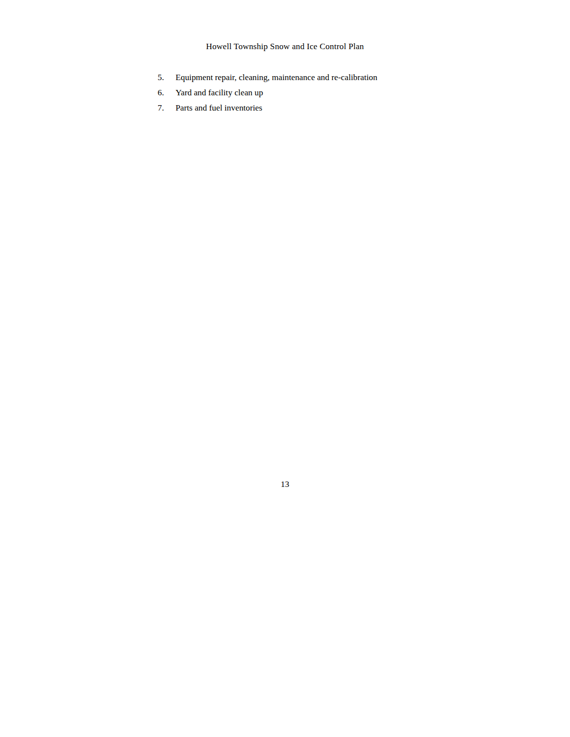Howell Township Snow and Ice Control Plan
5. Equipment repair, cleaning, maintenance and re-calibration
6. Yard and facility clean up
7. Parts and fuel inventories
13